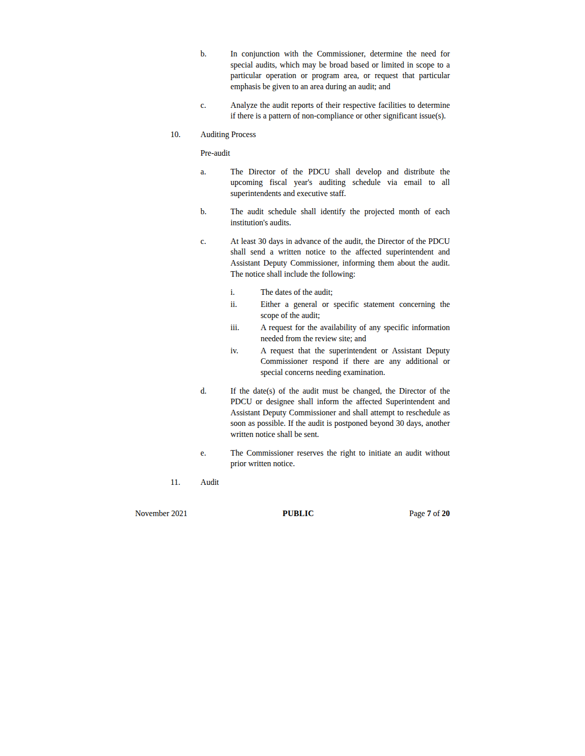b.
In conjunction with the Commissioner, determine the need for special audits, which may be broad based or limited in scope to a particular operation or program area, or request that particular emphasis be given to an area during an audit; and
c.
Analyze the audit reports of their respective facilities to determine if there is a pattern of non-compliance or other significant issue(s).
10.
Auditing Process
Pre-audit
a.
The Director of the PDCU shall develop and distribute the upcoming fiscal year's auditing schedule via email to all superintendents and executive staff.
b.
The audit schedule shall identify the projected month of each institution's audits.
c.
At least 30 days in advance of the audit, the Director of the PDCU shall send a written notice to the affected superintendent and Assistant Deputy Commissioner, informing them about the audit. The notice shall include the following:
i.
The dates of the audit;
ii.
Either a general or specific statement concerning the scope of the audit;
iii.
A request for the availability of any specific information needed from the review site; and
iv.
A request that the superintendent or Assistant Deputy Commissioner respond if there are any additional or special concerns needing examination.
d.
If the date(s) of the audit must be changed, the Director of the PDCU or designee shall inform the affected Superintendent and Assistant Deputy Commissioner and shall attempt to reschedule as soon as possible. If the audit is postponed beyond 30 days, another written notice shall be sent.
e.
The Commissioner reserves the right to initiate an audit without prior written notice.
11.
Audit
November 2021
PUBLIC
Page 7 of 20